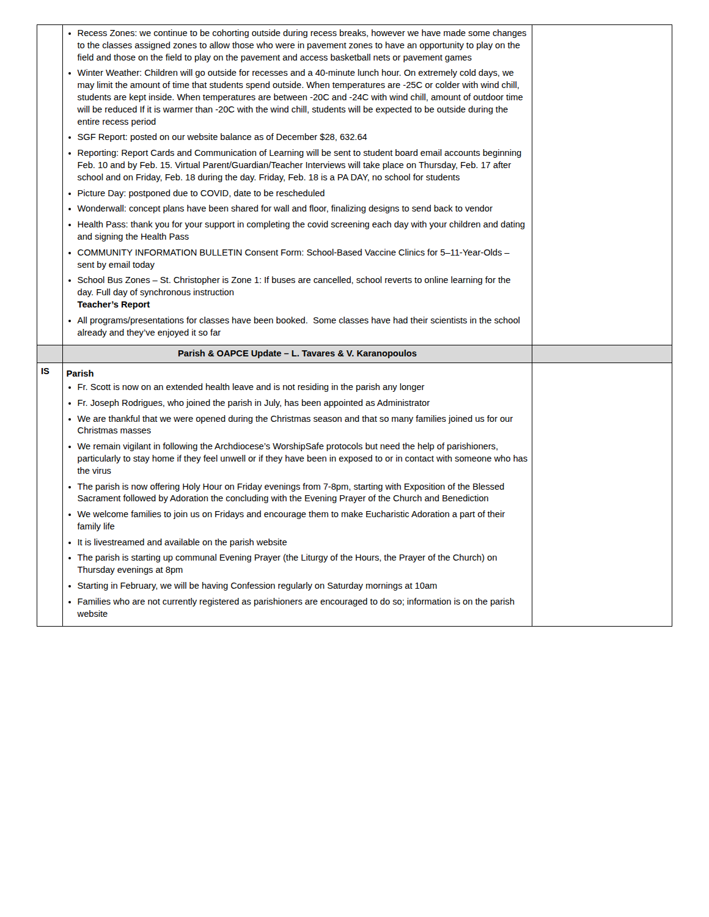| | Recess Zones: we continue to be cohorting outside during recess breaks, however we have made some changes to the classes assigned zones to allow those who were in pavement zones to have an opportunity to play on the field and those on the field to play on the pavement and access basketball nets or pavement games Winter Weather: Children will go outside for recesses and a 40-minute lunch hour. On extremely cold days, we may limit the amount of time that students spend outside. When temperatures are -25C or colder with wind chill, students are kept inside. When temperatures are between -20C and -24C with wind chill, amount of outdoor time will be reduced If it is warmer than -20C with the wind chill, students will be expected to be outside during the entire recess period SGF Report: posted on our website balance as of December $28, 632.64 Reporting: Report Cards and Communication of Learning will be sent to student board email accounts beginning Feb. 10 and by Feb. 15. Virtual Parent/Guardian/Teacher Interviews will take place on Thursday, Feb. 17 after school and on Friday, Feb. 18 during the day. Friday, Feb. 18 is a PA DAY, no school for students Picture Day: postponed due to COVID, date to be rescheduled Wonderwall: concept plans have been shared for wall and floor, finalizing designs to send back to vendor Health Pass: thank you for your support in completing the covid screening each day with your children and dating and signing the Health Pass COMMUNITY INFORMATION BULLETIN Consent Form: School-Based Vaccine Clinics for 5–11-Year-Olds – sent by email today School Bus Zones – St. Christopher is Zone 1: If buses are cancelled, school reverts to online learning for the day. Full day of synchronous instruction Teacher’s Report All programs/presentations for classes have been booked. Some classes have had their scientists in the school already and they’ve enjoyed it so far | |
| | Parish & OAPCE Update – L. Tavares & V. Karanopoulos | |
| IS | Parish Fr. Scott is now on an extended health leave and is not residing in the parish any longer Fr. Joseph Rodrigues, who joined the parish in July, has been appointed as Administrator We are thankful that we were opened during the Christmas season and that so many families joined us for our Christmas masses We remain vigilant in following the Archdiocese’s WorshipSafe protocols but need the help of parishioners, particularly to stay home if they feel unwell or if they have been in exposed to or in contact with someone who has the virus The parish is now offering Holy Hour on Friday evenings from 7-8pm, starting with Exposition of the Blessed Sacrament followed by Adoration the concluding with the Evening Prayer of the Church and Benediction We welcome families to join us on Fridays and encourage them to make Eucharistic Adoration a part of their family life It is livestreamed and available on the parish website The parish is starting up communal Evening Prayer (the Liturgy of the Hours, the Prayer of the Church) on Thursday evenings at 8pm Starting in February, we will be having Confession regularly on Saturday mornings at 10am Families who are not currently registered as parishioners are encouraged to do so; information is on the parish website | |